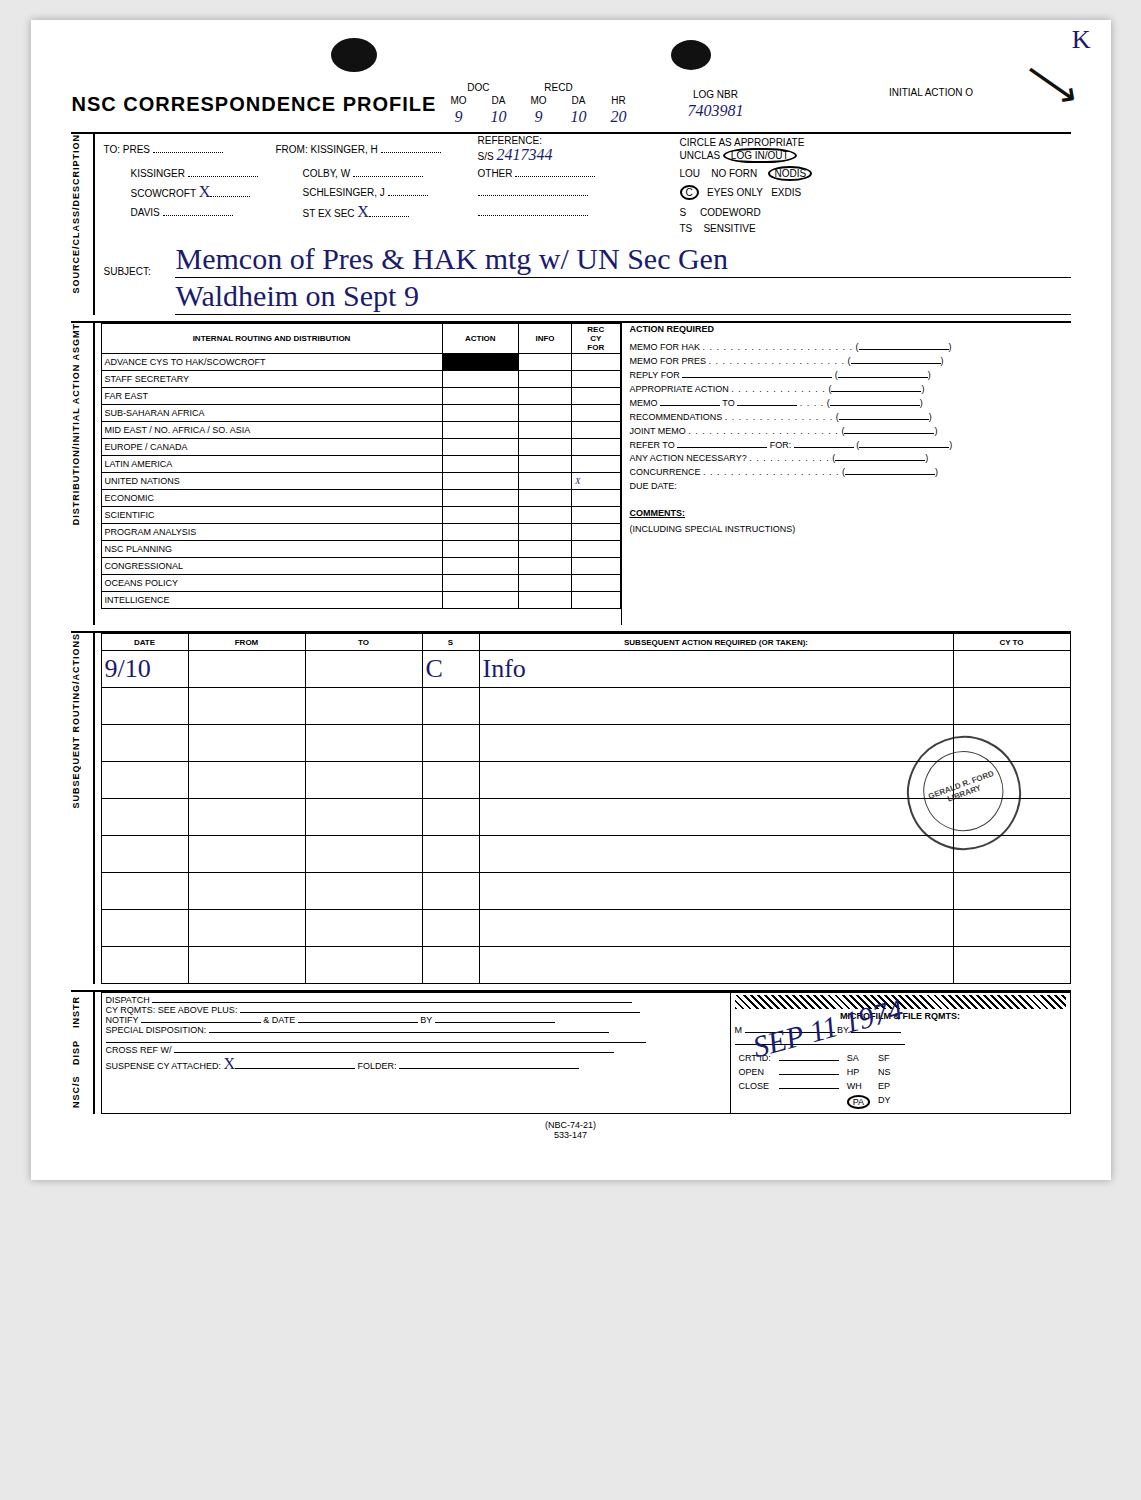K
⟶
| NSC CORRESPONDENCE PROFILE | / DOC / RECD / / MO / DA / MO / DA / HR / / 9 / 10 / 9 / 10 / 20 / | / LOG NBR / / 7403981 / | / INITIAL ACTION O / |
| SOURCE/CLASS/DESCRIPTION | / TO: PRES / FROM: KISSINGER, H / REFERENCE: S/S 2417344 / CIRCLE AS APPROPRIATE UNCLAS LOG IN/OUT / / KISSINGER / COLBY, W / OTHER / LOU NO FORN NODIS / / SCOWCROFT X / SCHLESINGER, J / / C EYES ONLY EXDIS / / DAVIS / ST EX SEC X / / S CODEWORD / / / TS SENSITIVE / / SUBJECT: / Memcon of Pres & HAK mtg w/ UN Sec Gen / / / Waldheim on Sept 9 / |
| DISTRIBUTION/INITIAL ACTION ASGMT | / INTERNAL ROUTING AND DISTRIBUTION / ACTION / INFO / REC CY FOR / / --- / --- / --- / --- / / ADVANCE CYS TO HAK/SCOWCROFT / / / / / STAFF SECRETARY / / / / / FAR EAST / / / / / SUB-SAHARAN AFRICA / / / / / MID EAST / NO. AFRICA / SO. ASIA / / / / / EUROPE / CANADA / / / / / LATIN AMERICA / / / / / UNITED NATIONS / / / X / / ECONOMIC / / / / / SCIENTIFIC / / / / / PROGRAM ANALYSIS / / / / / NSC PLANNING / / / / / CONGRESSIONAL / / / / / OCEANS POLICY / / / / / INTELLIGENCE / / / / | ACTION REQUIRED MEMO FOR HAK . . . . . . . . . . . . . . . . . . . . . . ( ) MEMO FOR PRES . . . . . . . . . . . . . . . . . . . . ( ) REPLY FOR ( ) APPROPRIATE ACTION . . . . . . . . . . . . . . ( ) MEMO TO . . . . ( ) RECOMMENDATIONS . . . . . . . . . . . . . . . . ( ) JOINT MEMO . . . . . . . . . . . . . . . . . . . . . . ( ) REFER TO FOR: ( ) ANY ACTION NECESSARY? . . . . . . . . . . . . ( ) CONCURRENCE . . . . . . . . . . . . . . . . . . . . ( ) DUE DATE: COMMENTS: (INCLUDING SPECIAL INSTRUCTIONS) |
| SUBSEQUENT ROUTING/ACTIONS | / DATE / FROM / TO / S / SUBSEQUENT ACTION REQUIRED (OR TAKEN): / CY TO / / --- / --- / --- / --- / --- / --- / / 9/10 / / / C / Info / / |
| INSTR DISP NSC/S | / DISPATCH CY RQMTS: SEE ABOVE PLUS: NOTIFY & DATE BY SPECIAL DISPOSITION: CROSS REF W/ SUSPENSE CY ATTACHED: X FOLDER: / MICROFILM & FILE RQMTS: M BY / CRT ID: / / SA / SF / / OPEN / / HP / NS / / CLOSE / / WH / EP / / / / PA / DY / SEP 11 1974 / |
(NBC-74-21)
533-147
GERALD R. FORD
LIBRARY